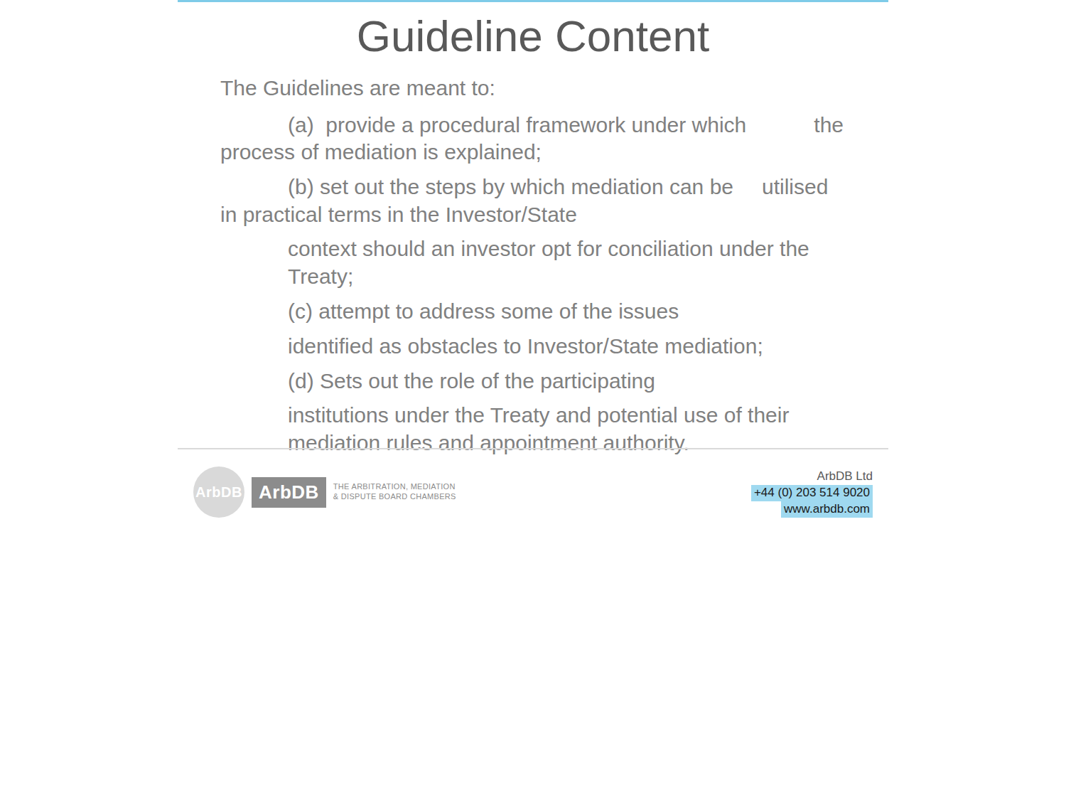Guideline Content
The Guidelines are meant to:
(a) provide a procedural framework under which the process of mediation is explained;
(b) set out the steps by which mediation can be utilised in practical terms in the Investor/State
context should an investor opt for conciliation under the Treaty;
(c) attempt to address some of the issues
identified as obstacles to Investor/State mediation;
(d) Sets out the role of the participating
institutions under the Treaty and potential use of their mediation rules and appointment authority.
ArbDB
ArbDB
THE ARBITRATION, MEDIATION
& DISPUTE BOARD CHAMBERS
ArbDB Ltd
+44 (0) 203 514 9020
www.arbdb.com